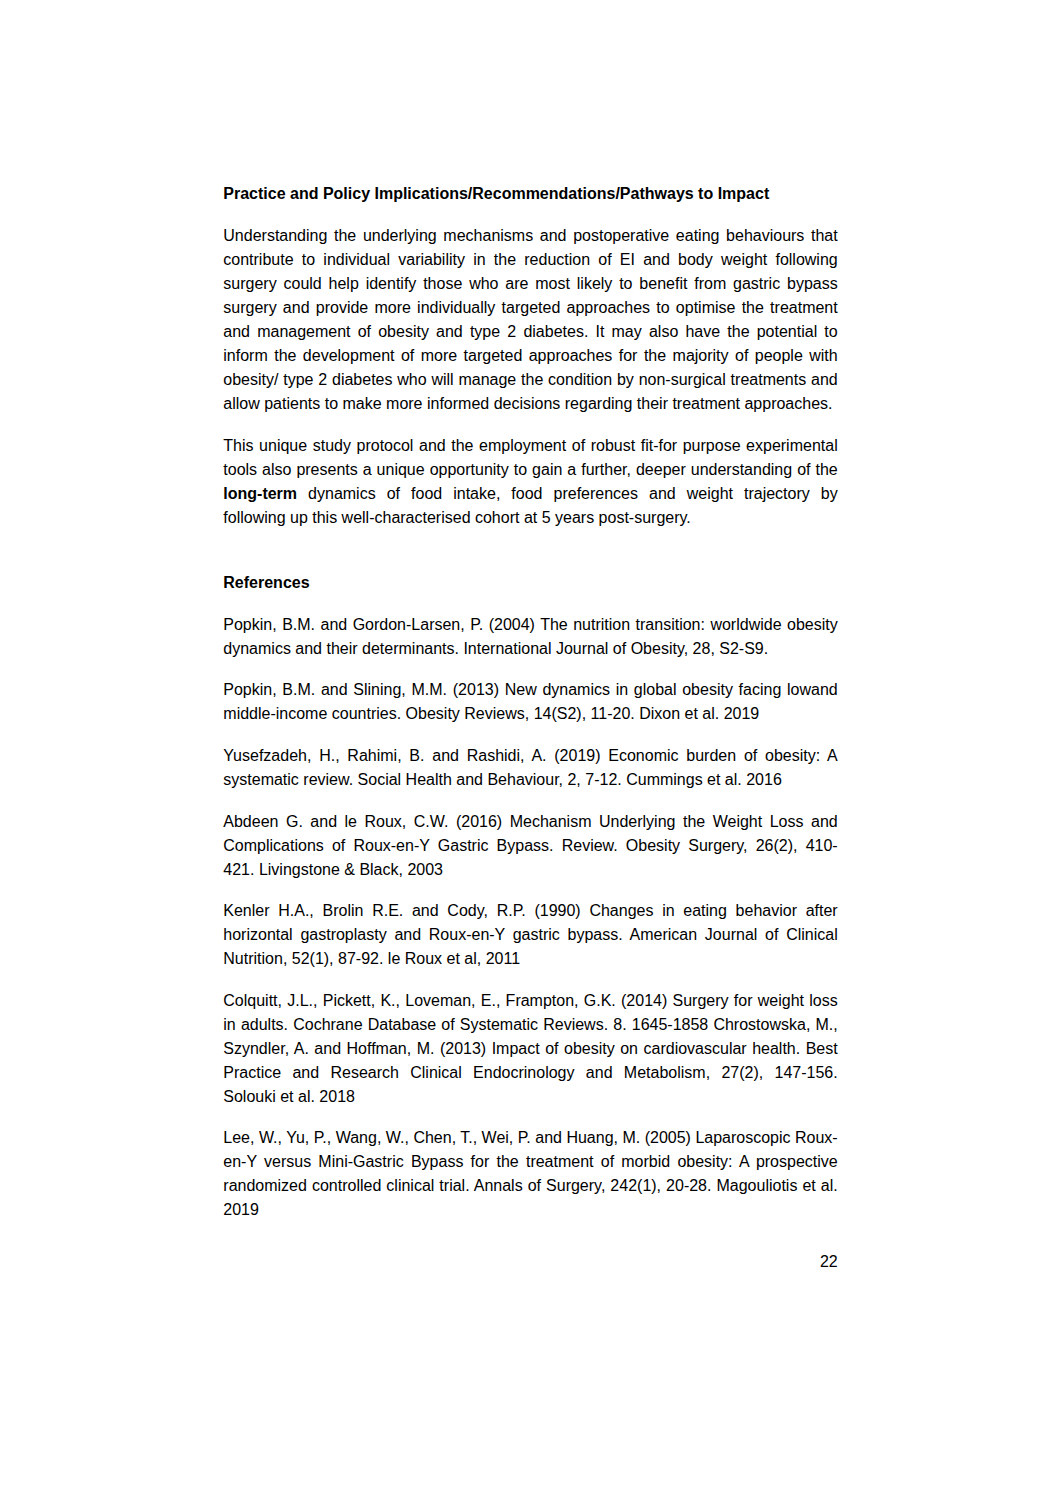Practice and Policy Implications/Recommendations/Pathways to Impact
Understanding the underlying mechanisms and postoperative eating behaviours that contribute to individual variability in the reduction of EI and body weight following surgery could help identify those who are most likely to benefit from gastric bypass surgery and provide more individually targeted approaches to optimise the treatment and management of obesity and type 2 diabetes. It may also have the potential to inform the development of more targeted approaches for the majority of people with obesity/ type 2 diabetes who will manage the condition by non-surgical treatments and allow patients to make more informed decisions regarding their treatment approaches.
This unique study protocol and the employment of robust fit-for purpose experimental tools also presents a unique opportunity to gain a further, deeper understanding of the long-term dynamics of food intake, food preferences and weight trajectory by following up this well-characterised cohort at 5 years post-surgery.
References
Popkin, B.M. and Gordon-Larsen, P. (2004) The nutrition transition: worldwide obesity dynamics and their determinants. International Journal of Obesity, 28, S2-S9.
Popkin, B.M. and Slining, M.M. (2013) New dynamics in global obesity facing lowand middle-income countries. Obesity Reviews, 14(S2), 11-20. Dixon et al. 2019
Yusefzadeh, H., Rahimi, B. and Rashidi, A. (2019) Economic burden of obesity: A systematic review. Social Health and Behaviour, 2, 7-12. Cummings et al. 2016
Abdeen G. and le Roux, C.W. (2016) Mechanism Underlying the Weight Loss and Complications of Roux-en-Y Gastric Bypass. Review. Obesity Surgery, 26(2), 410- 421. Livingstone & Black, 2003
Kenler H.A., Brolin R.E. and Cody, R.P. (1990) Changes in eating behavior after horizontal gastroplasty and Roux-en-Y gastric bypass. American Journal of Clinical Nutrition, 52(1), 87-92. le Roux et al, 2011
Colquitt, J.L., Pickett, K., Loveman, E., Frampton, G.K. (2014) Surgery for weight loss in adults. Cochrane Database of Systematic Reviews. 8. 1645-1858 Chrostowska, M., Szyndler, A. and Hoffman, M. (2013) Impact of obesity on cardiovascular health. Best Practice and Research Clinical Endocrinology and Metabolism, 27(2), 147-156. Solouki et al. 2018
Lee, W., Yu, P., Wang, W., Chen, T., Wei, P. and Huang, M. (2005) Laparoscopic Roux-en-Y versus Mini-Gastric Bypass for the treatment of morbid obesity: A prospective randomized controlled clinical trial. Annals of Surgery, 242(1), 20-28. Magouliotis et al. 2019
22